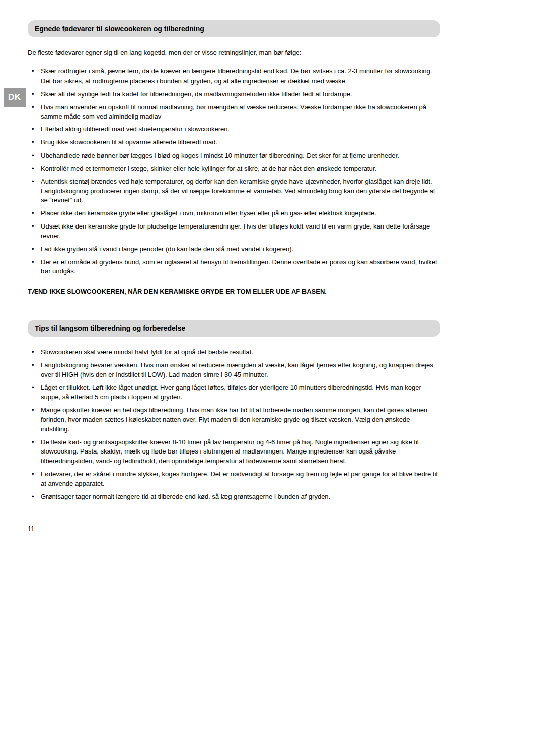DK
Egnede fødevarer til slowcookeren og tilberedning
De fleste fødevarer egner sig til en lang kogetid, men der er visse retningslinjer, man bør følge:
Skær rodfrugter i små, jævne tern, da de kræver en længere tilberedningstid end kød. De bør svitses i ca. 2-3 minutter før slowcooking. Det bør sikres, at rodfrugterne placeres i bunden af gryden, og at alle ingredienser er dækket med væske.
Skær alt det synlige fedt fra kødet før tilberedningen, da madlavningsmetoden ikke tillader fedt at fordampe.
Hvis man anvender en opskrift til normal madlavning, bør mængden af væske reduceres. Væske fordamper ikke fra slowcookeren på samme måde som ved almindelig madlav
Efterlad aldrig utilberedt mad ved stuetemperatur i slowcookeren.
Brug ikke slowcookeren til at opvarme allerede tilberedt mad.
Ubehandlede røde bønner bør lægges i blød og koges i mindst 10 minutter før tilberedning. Det sker for at fjerne urenheder.
Kontrollér med et termometer i stege, skinker eller hele kyllinger for at sikre, at de har nået den ønskede temperatur.
Autentisk stentøj brændes ved høje temperaturer, og derfor kan den keramiske gryde have ujævnheder, hvorfor glaslåget kan dreje lidt. Langtidskogning producerer ingen damp, så der vil næppe forekomme et varmetab. Ved almindelig brug kan den yderste del begynde at se ”revnet” ud.
Placér ikke den keramiske gryde eller glaslåget i ovn, mikroovn eller fryser eller på en gas- eller elektrisk kogeplade.
Udsæt ikke den keramiske gryde for pludselige temperaturændringer. Hvis der tilføjes koldt vand til en varm gryde, kan dette forårsage revner.
Lad ikke gryden stå i vand i lange perioder (du kan lade den stå med vandet i kogeren).
Der er et område af grydens bund, som er uglaseret af hensyn til fremstillingen. Denne overflade er porøs og kan absorbere vand, hvilket bør undgås.
TÆND IKKE SLOWCOOKEREN, NÅR DEN KERAMISKE GRYDE ER TOM ELLER UDE AF BASEN.
Tips til langsom tilberedning og forberedelse
Slowcookeren skal være mindst halvt fyldt for at opnå det bedste resultat.
Langtidskogning bevarer væsken. Hvis man ønsker at reducere mængden af væske, kan låget fjernes efter kogning, og knappen drejes over til HIGH (hvis den er indstillet til LOW). Lad maden simre i 30-45 minutter.
Låget er tillukket. Løft ikke låget unødigt. Hver gang låget løftes, tilføjes der yderligere 10 minutters tilberedningstid. Hvis man koger suppe, så efterlad 5 cm plads i toppen af gryden.
Mange opskrifter kræver en hel dags tilberedning. Hvis man ikke har tid til at forberede maden samme morgen, kan det gøres aftenen forinden, hvor maden sættes i køleskabet natten over. Flyt maden til den keramiske gryde og tilsæt væsken. Vælg den ønskede indstilling.
De fleste kød- og grøntsagsopskrifter kræver 8-10 timer på lav temperatur og 4-6 timer på høj. Nogle ingredienser egner sig ikke til slowcooking. Pasta, skaldyr, mælk og fløde bør tilføjes i slutningen af madlavningen. Mange ingredienser kan også påvirke tilberedningstiden, vand- og fedtindhold, den oprindelige temperatur af fødevarerne samt størrelsen heraf.
Fødevarer, der er skåret i mindre stykker, koges hurtigere. Det er nødvendigt at forsøge sig frem og fejle et par gange for at blive bedre til at anvende apparatet.
Grøntsager tager normalt længere tid at tilberede end kød, så læg grøntsagerne i bunden af gryden.
11